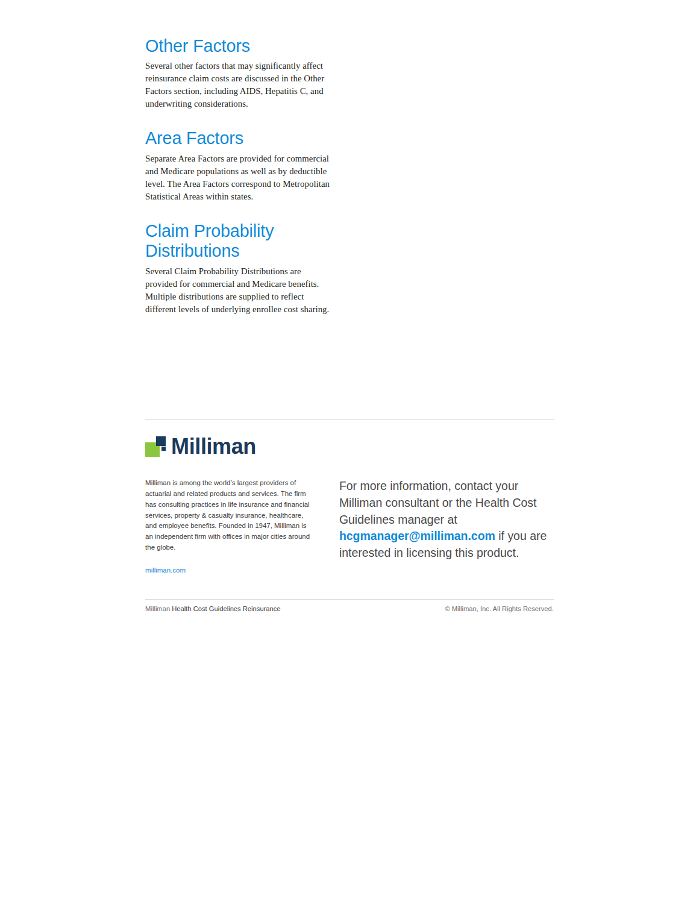Other Factors
Several other factors that may significantly affect reinsurance claim costs are discussed in the Other Factors section, including AIDS, Hepatitis C, and underwriting considerations.
Area Factors
Separate Area Factors are provided for commercial and Medicare populations as well as by deductible level. The Area Factors correspond to Metropolitan Statistical Areas within states.
Claim Probability Distributions
Several Claim Probability Distributions are provided for commercial and Medicare benefits. Multiple distributions are supplied to reflect different levels of underlying enrollee cost sharing.
Milliman
Milliman is among the world’s largest providers of actuarial and related products and services. The firm has consulting practices in life insurance and financial services, property & casualty insurance, healthcare, and employee benefits. Founded in 1947, Milliman is an independent firm with offices in major cities around the globe.
milliman.com
For more information, contact your Milliman consultant or the Health Cost Guidelines manager at hcgmanager@milliman.com if you are interested in licensing this product.
Milliman Health Cost Guidelines Reinsurance
© Milliman, Inc. All Rights Reserved.